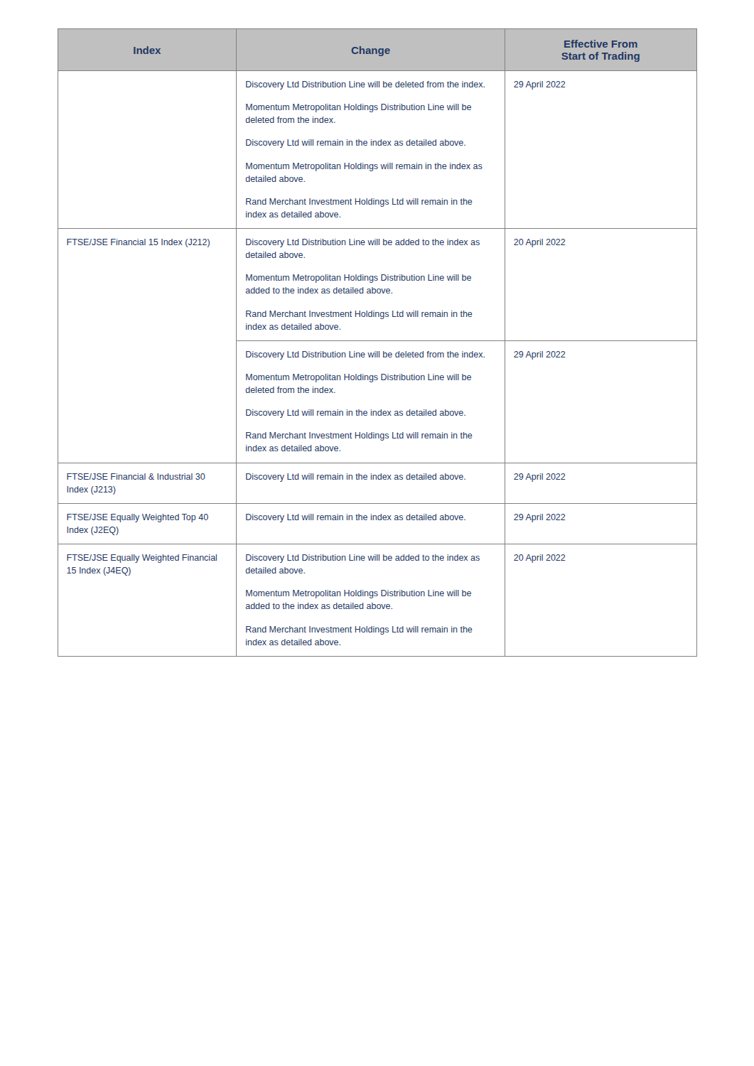| Index | Change | Effective From Start of Trading |
| --- | --- | --- |
| | Discovery Ltd Distribution Line will be deleted from the index. Momentum Metropolitan Holdings Distribution Line will be deleted from the index. Discovery Ltd will remain in the index as detailed above. Momentum Metropolitan Holdings will remain in the index as detailed above. Rand Merchant Investment Holdings Ltd will remain in the index as detailed above. | 29 April 2022 |
| FTSE/JSE Financial 15 Index (J212) | Discovery Ltd Distribution Line will be added to the index as detailed above. Momentum Metropolitan Holdings Distribution Line will be added to the index as detailed above. Rand Merchant Investment Holdings Ltd will remain in the index as detailed above. | 20 April 2022 |
| Discovery Ltd Distribution Line will be deleted from the index. Momentum Metropolitan Holdings Distribution Line will be deleted from the index. Discovery Ltd will remain in the index as detailed above. Rand Merchant Investment Holdings Ltd will remain in the index as detailed above. | 29 April 2022 |
| FTSE/JSE Financial & Industrial 30 Index (J213) | Discovery Ltd will remain in the index as detailed above. | 29 April 2022 |
| FTSE/JSE Equally Weighted Top 40 Index (J2EQ) | Discovery Ltd will remain in the index as detailed above. | 29 April 2022 |
| FTSE/JSE Equally Weighted Financial 15 Index (J4EQ) | Discovery Ltd Distribution Line will be added to the index as detailed above. Momentum Metropolitan Holdings Distribution Line will be added to the index as detailed above. Rand Merchant Investment Holdings Ltd will remain in the index as detailed above. | 20 April 2022 |